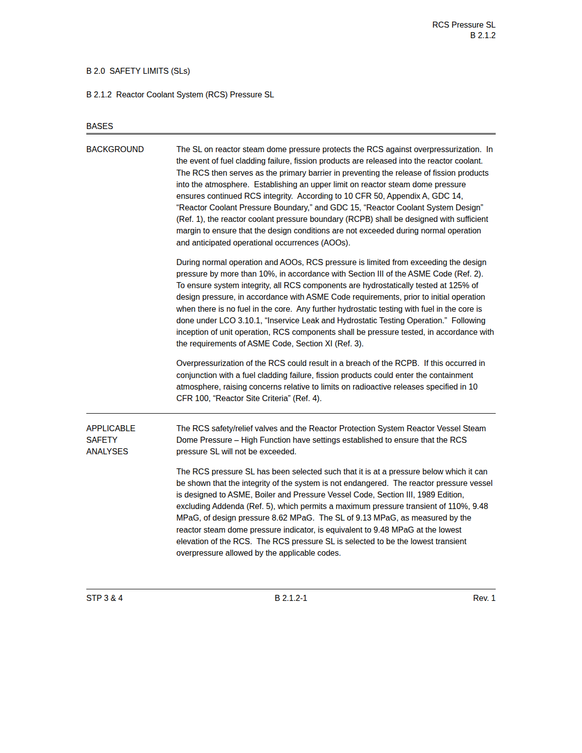RCS Pressure SL
B 2.1.2
B 2.0 SAFETY LIMITS (SLs)
B 2.1.2 Reactor Coolant System (RCS) Pressure SL
BASES
| BACKGROUND | The SL on reactor steam dome pressure protects the RCS against overpressurization. In the event of fuel cladding failure, fission products are released into the reactor coolant. The RCS then serves as the primary barrier in preventing the release of fission products into the atmosphere. Establishing an upper limit on reactor steam dome pressure ensures continued RCS integrity. According to 10 CFR 50, Appendix A, GDC 14, “Reactor Coolant Pressure Boundary,” and GDC 15, “Reactor Coolant System Design” (Ref. 1), the reactor coolant pressure boundary (RCPB) shall be designed with sufficient margin to ensure that the design conditions are not exceeded during normal operation and anticipated operational occurrences (AOOs). During normal operation and AOOs, RCS pressure is limited from exceeding the design pressure by more than 10%, in accordance with Section III of the ASME Code (Ref. 2). To ensure system integrity, all RCS components are hydrostatically tested at 125% of design pressure, in accordance with ASME Code requirements, prior to initial operation when there is no fuel in the core. Any further hydrostatic testing with fuel in the core is done under LCO 3.10.1, “Inservice Leak and Hydrostatic Testing Operation.” Following inception of unit operation, RCS components shall be pressure tested, in accordance with the requirements of ASME Code, Section XI (Ref. 3). Overpressurization of the RCS could result in a breach of the RCPB. If this occurred in conjunction with a fuel cladding failure, fission products could enter the containment atmosphere, raising concerns relative to limits on radioactive releases specified in 10 CFR 100, “Reactor Site Criteria” (Ref. 4). |
| APPLICABLE SAFETY ANALYSES | The RCS safety/relief valves and the Reactor Protection System Reactor Vessel Steam Dome Pressure – High Function have settings established to ensure that the RCS pressure SL will not be exceeded. The RCS pressure SL has been selected such that it is at a pressure below which it can be shown that the integrity of the system is not endangered. The reactor pressure vessel is designed to ASME, Boiler and Pressure Vessel Code, Section III, 1989 Edition, excluding Addenda (Ref. 5), which permits a maximum pressure transient of 110%, 9.48 MPaG, of design pressure 8.62 MPaG. The SL of 9.13 MPaG, as measured by the reactor steam dome pressure indicator, is equivalent to 9.48 MPaG at the lowest elevation of the RCS. The RCS pressure SL is selected to be the lowest transient overpressure allowed by the applicable codes. |
STP 3 & 4
B 2.1.2-1
Rev. 1